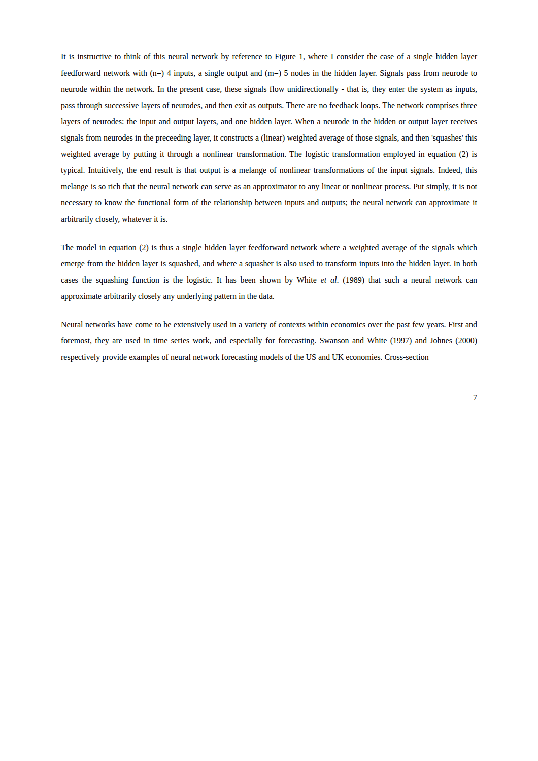It is instructive to think of this neural network by reference to Figure 1, where I consider the case of a single hidden layer feedforward network with (n=) 4 inputs, a single output and (m=) 5 nodes in the hidden layer. Signals pass from neurode to neurode within the network. In the present case, these signals flow unidirectionally - that is, they enter the system as inputs, pass through successive layers of neurodes, and then exit as outputs. There are no feedback loops. The network comprises three layers of neurodes: the input and output layers, and one hidden layer. When a neurode in the hidden or output layer receives signals from neurodes in the preceeding layer, it constructs a (linear) weighted average of those signals, and then 'squashes' this weighted average by putting it through a nonlinear transformation. The logistic transformation employed in equation (2) is typical. Intuitively, the end result is that output is a melange of nonlinear transformations of the input signals. Indeed, this melange is so rich that the neural network can serve as an approximator to any linear or nonlinear process. Put simply, it is not necessary to know the functional form of the relationship between inputs and outputs; the neural network can approximate it arbitrarily closely, whatever it is.
The model in equation (2) is thus a single hidden layer feedforward network where a weighted average of the signals which emerge from the hidden layer is squashed, and where a squasher is also used to transform inputs into the hidden layer. In both cases the squashing function is the logistic. It has been shown by White et al. (1989) that such a neural network can approximate arbitrarily closely any underlying pattern in the data.
Neural networks have come to be extensively used in a variety of contexts within economics over the past few years. First and foremost, they are used in time series work, and especially for forecasting. Swanson and White (1997) and Johnes (2000) respectively provide examples of neural network forecasting models of the US and UK economies. Cross-section
7